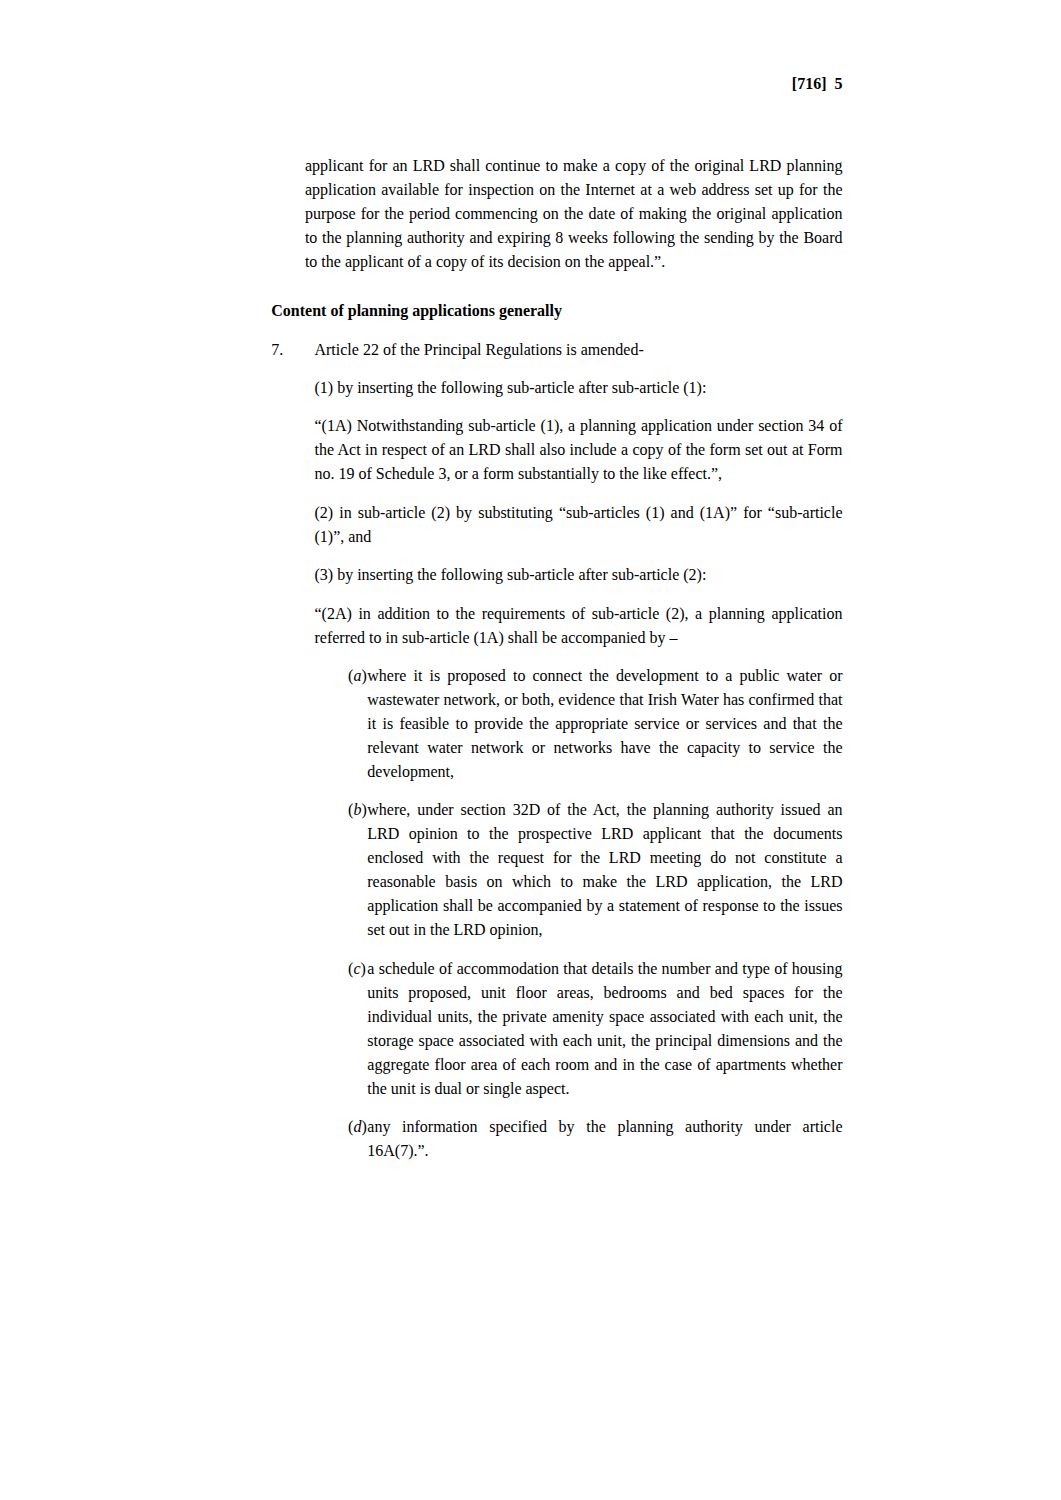[716] 5
applicant for an LRD shall continue to make a copy of the original LRD planning application available for inspection on the Internet at a web address set up for the purpose for the period commencing on the date of making the original application to the planning authority and expiring 8 weeks following the sending by the Board to the applicant of a copy of its decision on the appeal.”.
Content of planning applications generally
7.
Article 22 of the Principal Regulations is amended-
(1) by inserting the following sub-article after sub-article (1):
“(1A) Notwithstanding sub-article (1), a planning application under section 34 of the Act in respect of an LRD shall also include a copy of the form set out at Form no. 19 of Schedule 3, or a form substantially to the like effect.”,
(2) in sub-article (2) by substituting “sub-articles (1) and (1A)” for “sub-article (1)”, and
(3) by inserting the following sub-article after sub-article (2):
“(2A) in addition to the requirements of sub-article (2), a planning application referred to in sub-article (1A) shall be accompanied by –
(a)
where it is proposed to connect the development to a public water or wastewater network, or both, evidence that Irish Water has confirmed that it is feasible to provide the appropriate service or services and that the relevant water network or networks have the capacity to service the development,
(b)
where, under section 32D of the Act, the planning authority issued an LRD opinion to the prospective LRD applicant that the documents enclosed with the request for the LRD meeting do not constitute a reasonable basis on which to make the LRD application, the LRD application shall be accompanied by a statement of response to the issues set out in the LRD opinion,
(c)
a schedule of accommodation that details the number and type of housing units proposed, unit floor areas, bedrooms and bed spaces for the individual units, the private amenity space associated with each unit, the storage space associated with each unit, the principal dimensions and the aggregate floor area of each room and in the case of apartments whether the unit is dual or single aspect.
(d)
any information specified by the planning authority under article 16A(7).”.